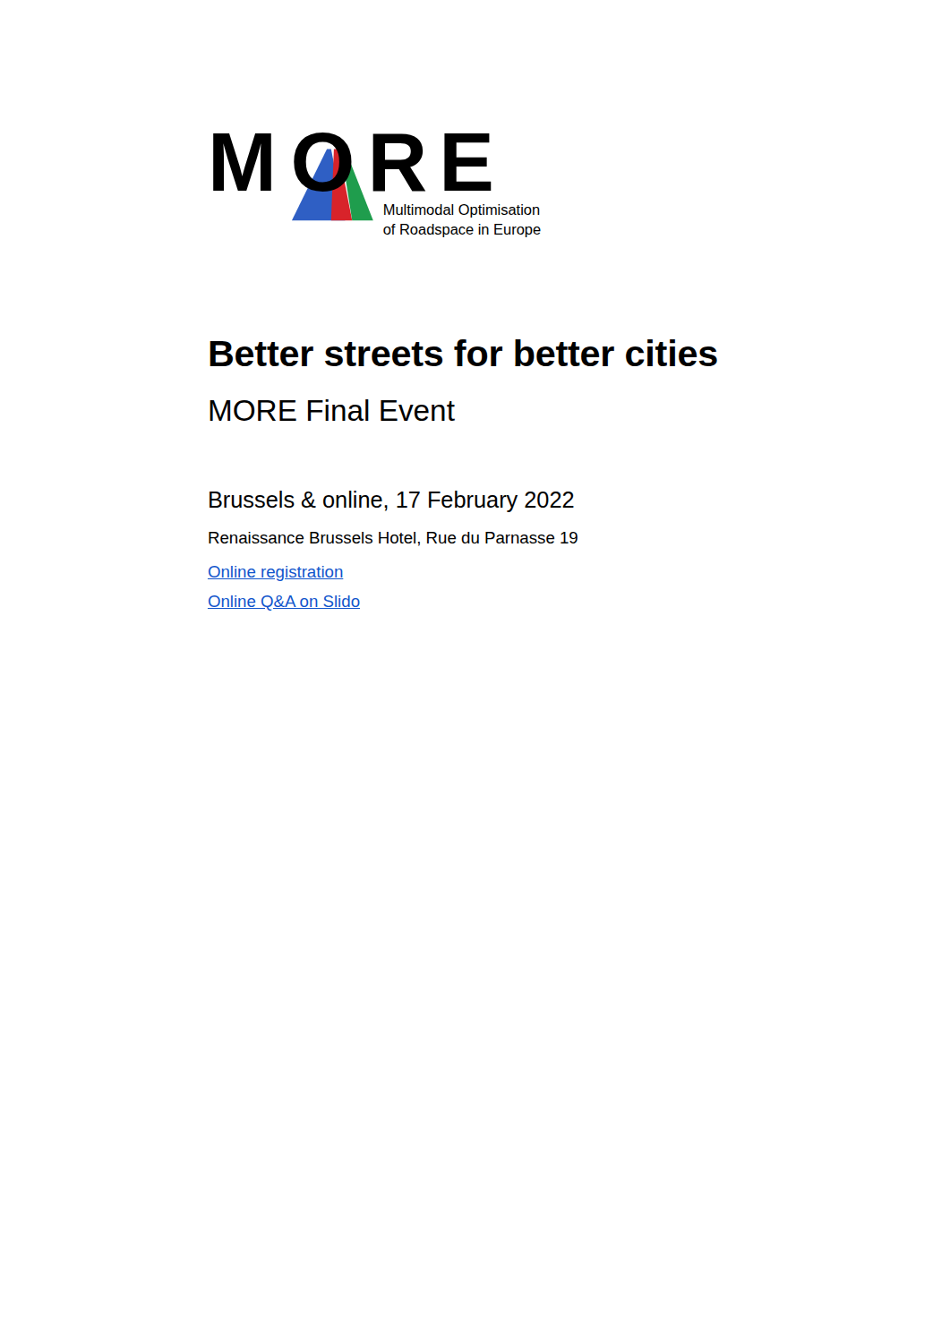MORE — Multimodal Optimisation of Roadspace in Europe M O R E Multimodal Optimisation of Roadspace in Europe
Better streets for better cities
MORE Final Event
Brussels & online, 17 February 2022
Renaissance Brussels Hotel, Rue du Parnasse 19
Online registration
Online Q&A on Slido